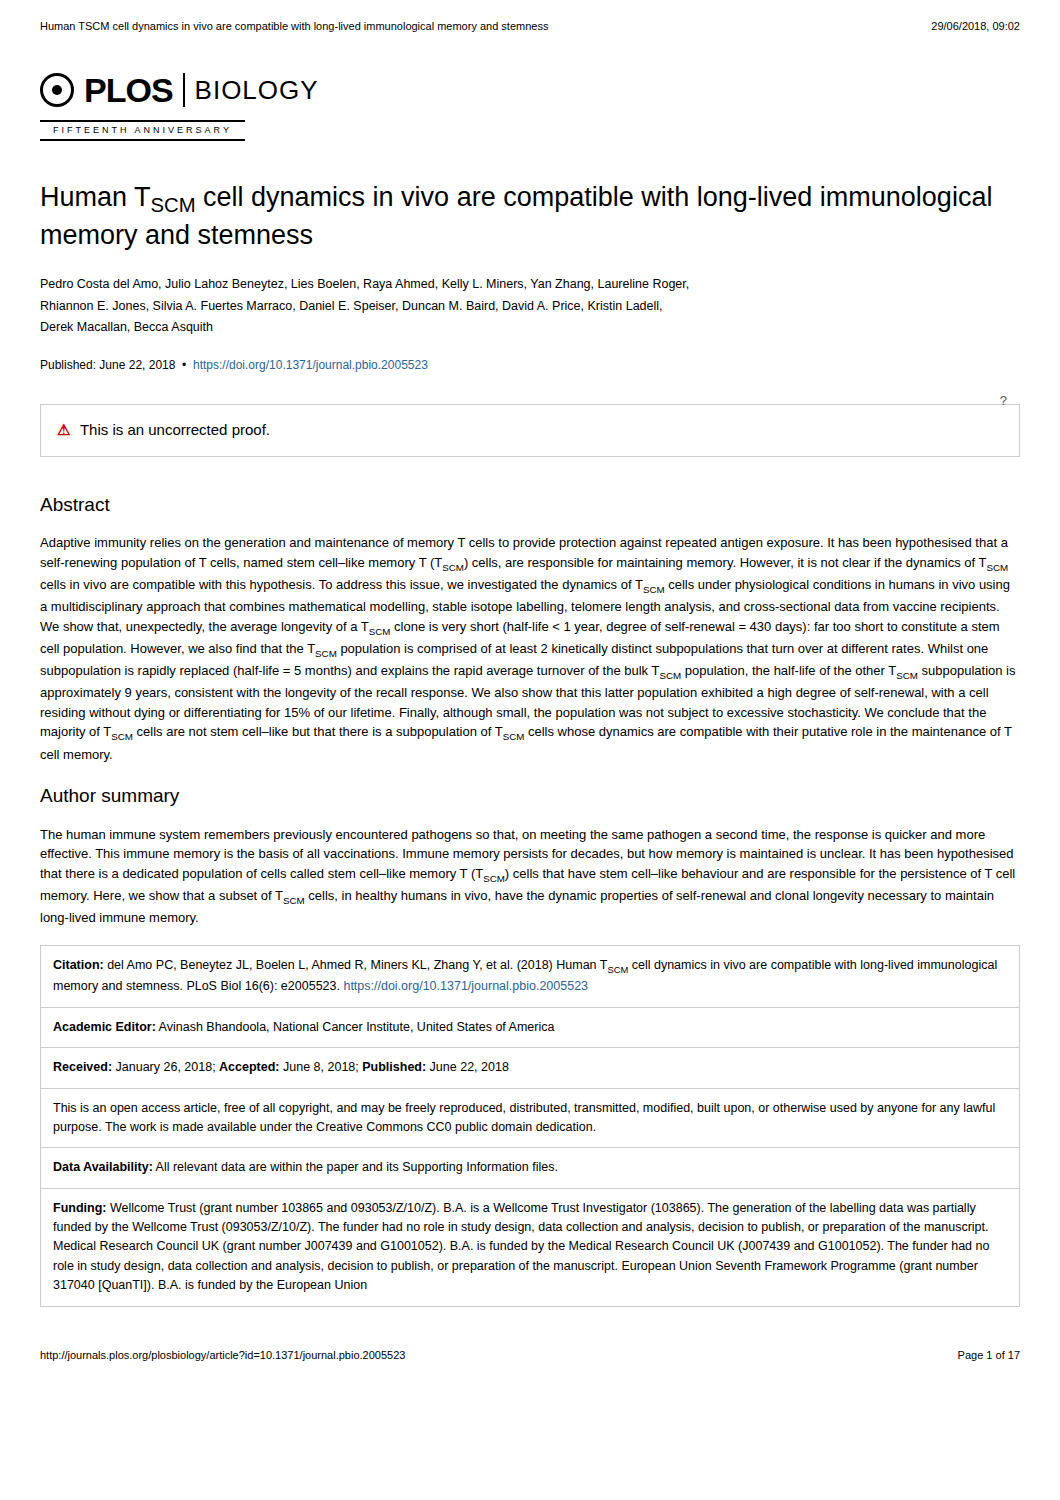Human TSCM cell dynamics in vivo are compatible with long-lived immunological memory and stemness 29/06/2018, 09:02
PLOS
BIOLOGY
FIFTEENTH ANNIVERSARY
Human TSCM cell dynamics in vivo are compatible with long-lived immunological memory and stemness
Pedro Costa del Amo, Julio Lahoz Beneytez, Lies Boelen, Raya Ahmed, Kelly L. Miners, Yan Zhang, Laureline Roger,
Rhiannon E. Jones, Silvia A. Fuertes Marraco, Daniel E. Speiser, Duncan M. Baird, David A. Price, Kristin Ladell,
Derek Macallan, Becca Asquith
Published: June 22, 2018 • https://doi.org/10.1371/journal.pbio.2005523
? ⚠ This is an uncorrected proof.
Abstract
Adaptive immunity relies on the generation and maintenance of memory T cells to provide protection against repeated antigen exposure. It has been hypothesised that a self-renewing population of T cells, named stem cell–like memory T (TSCM) cells, are responsible for maintaining memory. However, it is not clear if the dynamics of TSCM cells in vivo are compatible with this hypothesis. To address this issue, we investigated the dynamics of TSCM cells under physiological conditions in humans in vivo using a multidisciplinary approach that combines mathematical modelling, stable isotope labelling, telomere length analysis, and cross-sectional data from vaccine recipients. We show that, unexpectedly, the average longevity of a TSCM clone is very short (half-life < 1 year, degree of self-renewal = 430 days): far too short to constitute a stem cell population. However, we also find that the TSCM population is comprised of at least 2 kinetically distinct subpopulations that turn over at different rates. Whilst one subpopulation is rapidly replaced (half-life = 5 months) and explains the rapid average turnover of the bulk TSCM population, the half-life of the other TSCM subpopulation is approximately 9 years, consistent with the longevity of the recall response. We also show that this latter population exhibited a high degree of self-renewal, with a cell residing without dying or differentiating for 15% of our lifetime. Finally, although small, the population was not subject to excessive stochasticity. We conclude that the majority of TSCM cells are not stem cell–like but that there is a subpopulation of TSCM cells whose dynamics are compatible with their putative role in the maintenance of T cell memory.
Author summary
The human immune system remembers previously encountered pathogens so that, on meeting the same pathogen a second time, the response is quicker and more effective. This immune memory is the basis of all vaccinations. Immune memory persists for decades, but how memory is maintained is unclear. It has been hypothesised that there is a dedicated population of cells called stem cell–like memory T (TSCM) cells that have stem cell–like behaviour and are responsible for the persistence of T cell memory. Here, we show that a subset of TSCM cells, in healthy humans in vivo, have the dynamic properties of self-renewal and clonal longevity necessary to maintain long-lived immune memory.
| Citation: del Amo PC, Beneytez JL, Boelen L, Ahmed R, Miners KL, Zhang Y, et al. (2018) Human T SCM cell dynamics in vivo are compatible with long-lived immunological memory and stemness. PLoS Biol 16(6): e2005523. https://doi.org/10.1371/journal.pbio.2005523 |
| Academic Editor: Avinash Bhandoola, National Cancer Institute, United States of America |
| Received: January 26, 2018; Accepted: June 8, 2018; Published: June 22, 2018 |
| This is an open access article, free of all copyright, and may be freely reproduced, distributed, transmitted, modified, built upon, or otherwise used by anyone for any lawful purpose. The work is made available under the Creative Commons CC0 public domain dedication. |
| Data Availability: All relevant data are within the paper and its Supporting Information files. |
| Funding: Wellcome Trust (grant number 103865 and 093053/Z/10/Z). B.A. is a Wellcome Trust Investigator (103865). The generation of the labelling data was partially funded by the Wellcome Trust (093053/Z/10/Z). The funder had no role in study design, data collection and analysis, decision to publish, or preparation of the manuscript. Medical Research Council UK (grant number J007439 and G1001052). B.A. is funded by the Medical Research Council UK (J007439 and G1001052). The funder had no role in study design, data collection and analysis, decision to publish, or preparation of the manuscript. European Union Seventh Framework Programme (grant number 317040 [QuanTI]). B.A. is funded by the European Union |
http://journals.plos.org/plosbiology/article?id=10.1371/journal.pbio.2005523 Page 1 of 17